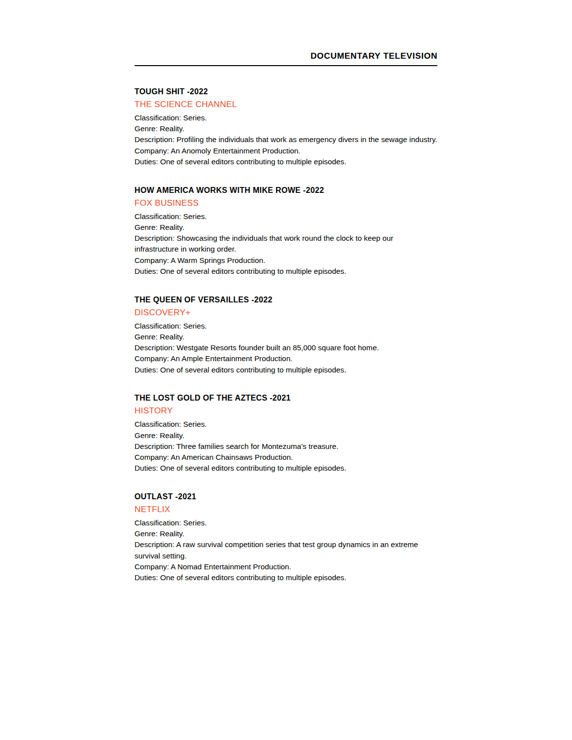Documentary Television
Tough Shit -2022
The Science Channel
Classification: Series.
Genre: Reality.
Description: Profiling the individuals that work as emergency divers in the sewage industry.
Company: An Anomoly Entertainment Production.
Duties: One of several editors contributing to multiple episodes.
How America Works with Mike Rowe -2022
Fox Business
Classification: Series.
Genre: Reality.
Description: Showcasing the individuals that work round the clock to keep our infrastructure in working order.
Company: A Warm Springs Production.
Duties: One of several editors contributing to multiple episodes.
The Queen of Versailles -2022
Discovery+
Classification: Series.
Genre: Reality.
Description: Westgate Resorts founder built an 85,000 square foot home.
Company: An Ample Entertainment Production.
Duties: One of several editors contributing to multiple episodes.
The Lost Gold of the Aztecs -2021
History
Classification: Series.
Genre: Reality.
Description: Three families search for Montezuma’s treasure.
Company: An American Chainsaws Production.
Duties: One of several editors contributing to multiple episodes.
Outlast -2021
Netflix
Classification: Series.
Genre: Reality.
Description: A raw survival competition series that test group dynamics in an extreme survival setting.
Company: A Nomad Entertainment Production.
Duties: One of several editors contributing to multiple episodes.